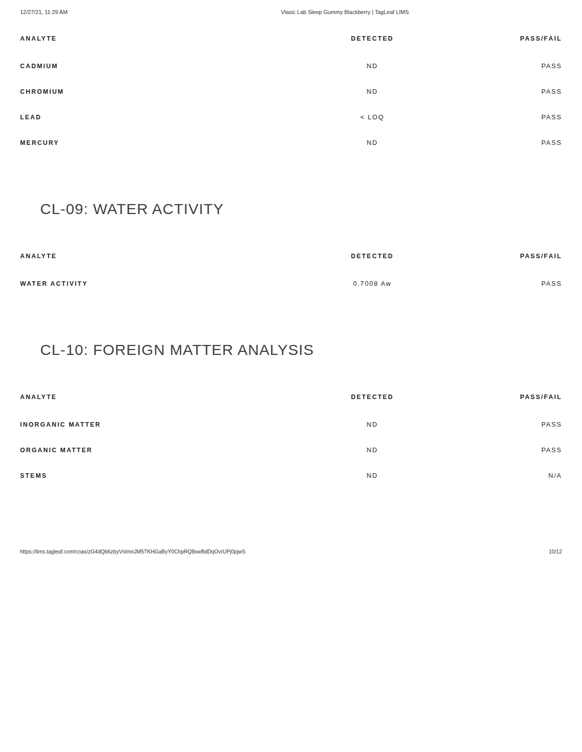12/27/21, 11:29 AM
Vlasic Lab Sleep Gummy Blackberry | TagLeaf LIMS
| ANALYTE | DETECTED | PASS/FAIL |
| --- | --- | --- |
| CADMIUM | ND | PASS |
| CHROMIUM | ND | PASS |
| LEAD | < LOQ | PASS |
| MERCURY | ND | PASS |
CL-09: WATER ACTIVITY
| ANALYTE | DETECTED | PASS/FAIL |
| --- | --- | --- |
| WATER ACTIVITY | 0.7008 Aw | PASS |
CL-10: FOREIGN MATTER ANALYSIS
| ANALYTE | DETECTED | PASS/FAIL |
| --- | --- | --- |
| INORGANIC MATTER | ND | PASS |
| ORGANIC MATTER | ND | PASS |
| STEMS | ND | N/A |
https://lims.tagleaf.com/coas/zG4dQb6zbyVnImnJM5TKHGaByY0ChpRQ8xwBdDqOvrUPj0pjwS
10/12